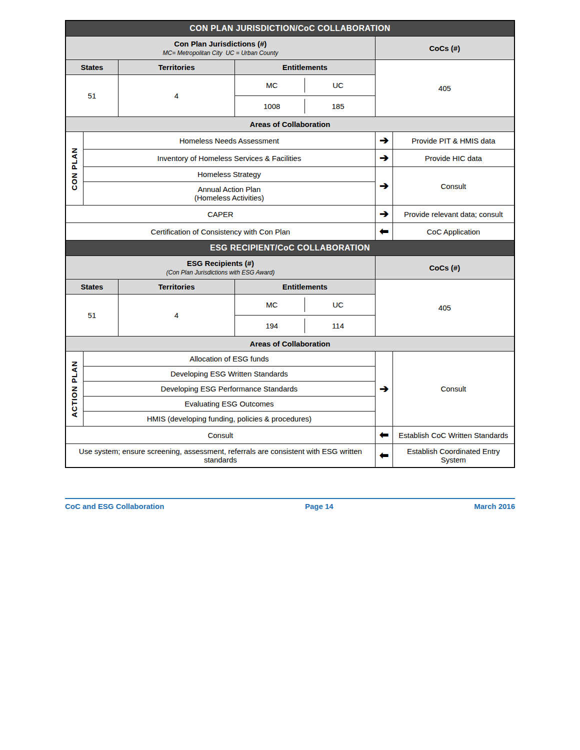| CON PLAN JURISDICTION/CoC COLLABORATION |
| Con Plan Jurisdictions (#) MC= Metropolitan City UC = Urban County | CoCs (#) |
| States | Territories | Entitlements | 405 |
| 51 | 4 | / MC / UC / |
| / 1008 / 185 / |
| Areas of Collaboration |
| CON PLAN | Homeless Needs Assessment | ➔ | Provide PIT & HMIS data |
| Inventory of Homeless Services & Facilities | ➔ | Provide HIC data |
| Homeless Strategy | ➔ | Consult |
| Annual Action Plan (Homeless Activities) |
| CAPER | ➔ | Provide relevant data; consult |
| Certification of Consistency with Con Plan | ⬅ | CoC Application |
| ESG RECIPIENT/CoC COLLABORATION |
| ESG Recipients (#) (Con Plan Jurisdictions with ESG Award) | CoCs (#) |
| States | Territories | Entitlements | 405 |
| 51 | 4 | / MC / UC / |
| / 194 / 114 / |
| Areas of Collaboration |
| ACTION PLAN | Allocation of ESG funds | ➔ | Consult |
| Developing ESG Written Standards |
| Developing ESG Performance Standards |
| Evaluating ESG Outcomes |
| HMIS (developing funding, policies & procedures) |
| Consult | ⬅ | Establish CoC Written Standards |
| Use system; ensure screening, assessment, referrals are consistent with ESG written standards | ⬅ | Establish Coordinated Entry System |
CoC and ESG Collaboration Page 14 March 2016